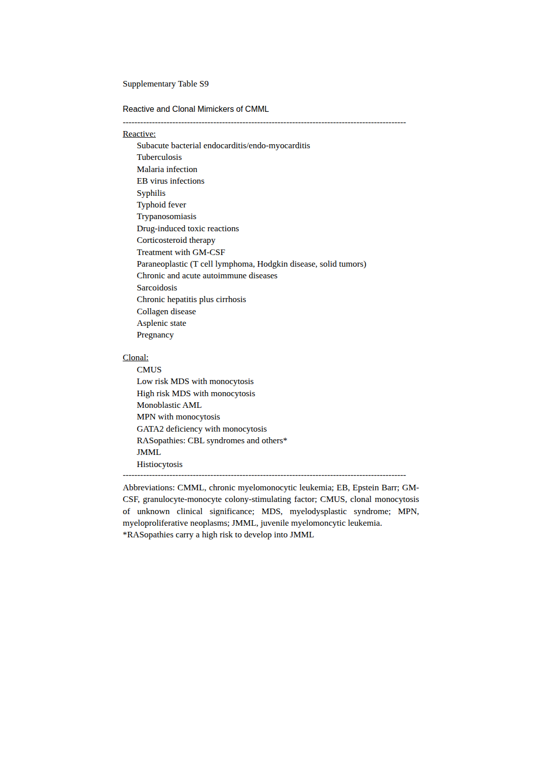Supplementary Table S9
Reactive and Clonal Mimickers of CMML
-------------------------------------------------------------------------------------------------
Reactive:
Subacute bacterial endocarditis/endo-myocarditis
Tuberculosis
Malaria infection
EB virus infections
Syphilis
Typhoid fever
Trypanosomiasis
Drug-induced toxic reactions
Corticosteroid therapy
Treatment with GM-CSF
Paraneoplastic (T cell lymphoma, Hodgkin disease, solid tumors)
Chronic and acute autoimmune diseases
Sarcoidosis
Chronic hepatitis plus cirrhosis
Collagen disease
Asplenic state
Pregnancy
Clonal:
CMUS
Low risk MDS with monocytosis
High risk MDS with monocytosis
Monoblastic AML
MPN with monocytosis
GATA2 deficiency with monocytosis
RASopathies: CBL syndromes and others*
JMML
Histiocytosis
-------------------------------------------------------------------------------------------------
Abbreviations: CMML, chronic myelomonocytic leukemia; EB, Epstein Barr; GM-CSF, granulocyte-monocyte colony-stimulating factor; CMUS, clonal monocytosis of unknown clinical significance; MDS, myelodysplastic syndrome; MPN, myeloproliferative neoplasms; JMML, juvenile myelomoncytic leukemia.
*RASopathies carry a high risk to develop into JMML